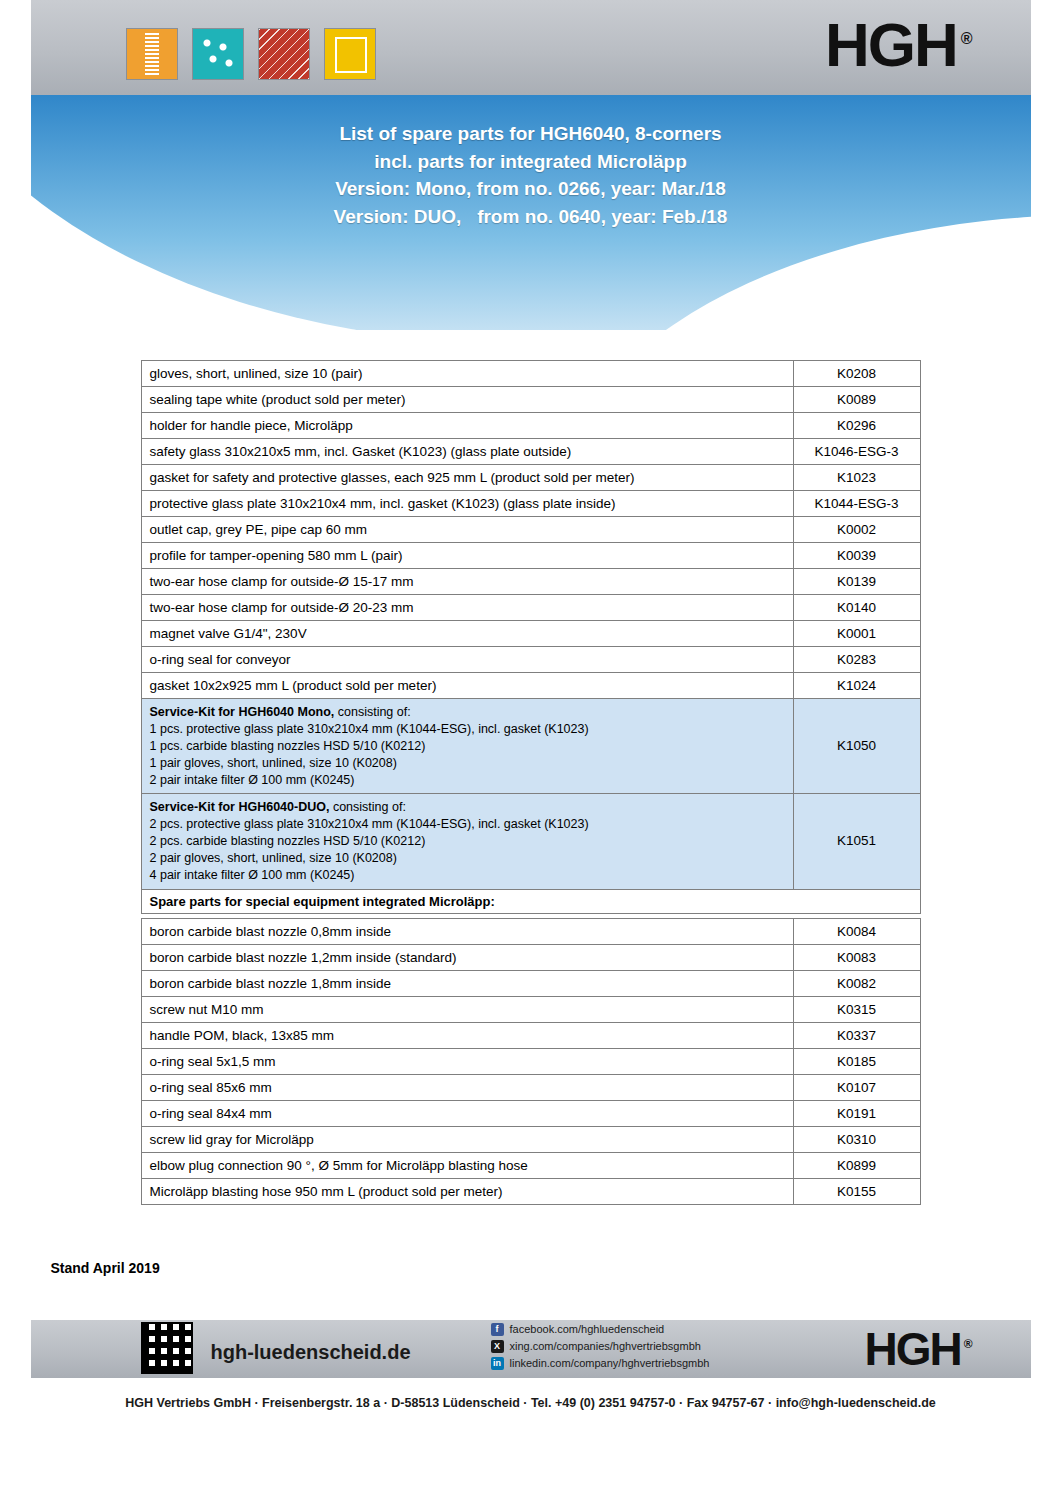HGH®
List of spare parts for HGH6040, 8-corners
incl. parts for integrated Microläpp
Version: Mono, from no. 0266, year: Mar./18
Version: DUO, from no. 0640, year: Feb./18
| gloves, short, unlined, size 10 (pair) | K0208 |
| sealing tape white (product sold per meter) | K0089 |
| holder for handle piece, Microläpp | K0296 |
| safety glass 310x210x5 mm, incl. Gasket (K1023) (glass plate outside) | K1046-ESG-3 |
| gasket for safety and protective glasses, each 925 mm L (product sold per meter) | K1023 |
| protective glass plate 310x210x4 mm, incl. gasket (K1023) (glass plate inside) | K1044-ESG-3 |
| outlet cap, grey PE, pipe cap 60 mm | K0002 |
| profile for tamper-opening 580 mm L (pair) | K0039 |
| two-ear hose clamp for outside-Ø 15-17 mm | K0139 |
| two-ear hose clamp for outside-Ø 20-23 mm | K0140 |
| magnet valve G1/4", 230V | K0001 |
| o-ring seal for conveyor | K0283 |
| gasket 10x2x925 mm L (product sold per meter) | K1024 |
| Service-Kit for HGH6040 Mono, consisting of: 1 pcs. protective glass plate 310x210x4 mm (K1044-ESG), incl. gasket (K1023) 1 pcs. carbide blasting nozzles HSD 5/10 (K0212) 1 pair gloves, short, unlined, size 10 (K0208) 2 pair intake filter Ø 100 mm (K0245) | K1050 |
| Service-Kit for HGH6040-DUO, consisting of: 2 pcs. protective glass plate 310x210x4 mm (K1044-ESG), incl. gasket (K1023) 2 pcs. carbide blasting nozzles HSD 5/10 (K0212) 2 pair gloves, short, unlined, size 10 (K0208) 4 pair intake filter Ø 100 mm (K0245) | K1051 |
| Spare parts for special equipment integrated Microläpp: |
| boron carbide blast nozzle 0,8mm inside | K0084 |
| boron carbide blast nozzle 1,2mm inside (standard) | K0083 |
| boron carbide blast nozzle 1,8mm inside | K0082 |
| screw nut M10 mm | K0315 |
| handle POM, black, 13x85 mm | K0337 |
| o-ring seal 5x1,5 mm | K0185 |
| o-ring seal 85x6 mm | K0107 |
| o-ring seal 84x4 mm | K0191 |
| screw lid gray for Microläpp | K0310 |
| elbow plug connection 90 °, Ø 5mm for Microläpp blasting hose | K0899 |
| Microläpp blasting hose 950 mm L (product sold per meter) | K0155 |
Stand April 2019
hgh-luedenscheid.de
f facebook.com/hghluedenscheid
X xing.com/companies/hghvertriebsgmbh
in linkedin.com/company/hghvertriebsgmbh
HGH®
HGH Vertriebs GmbH · Freisenbergstr. 18 a · D-58513 Lüdenscheid · Tel. +49 (0) 2351 94757-0 · Fax 94757-67 · info@hgh-luedenscheid.de